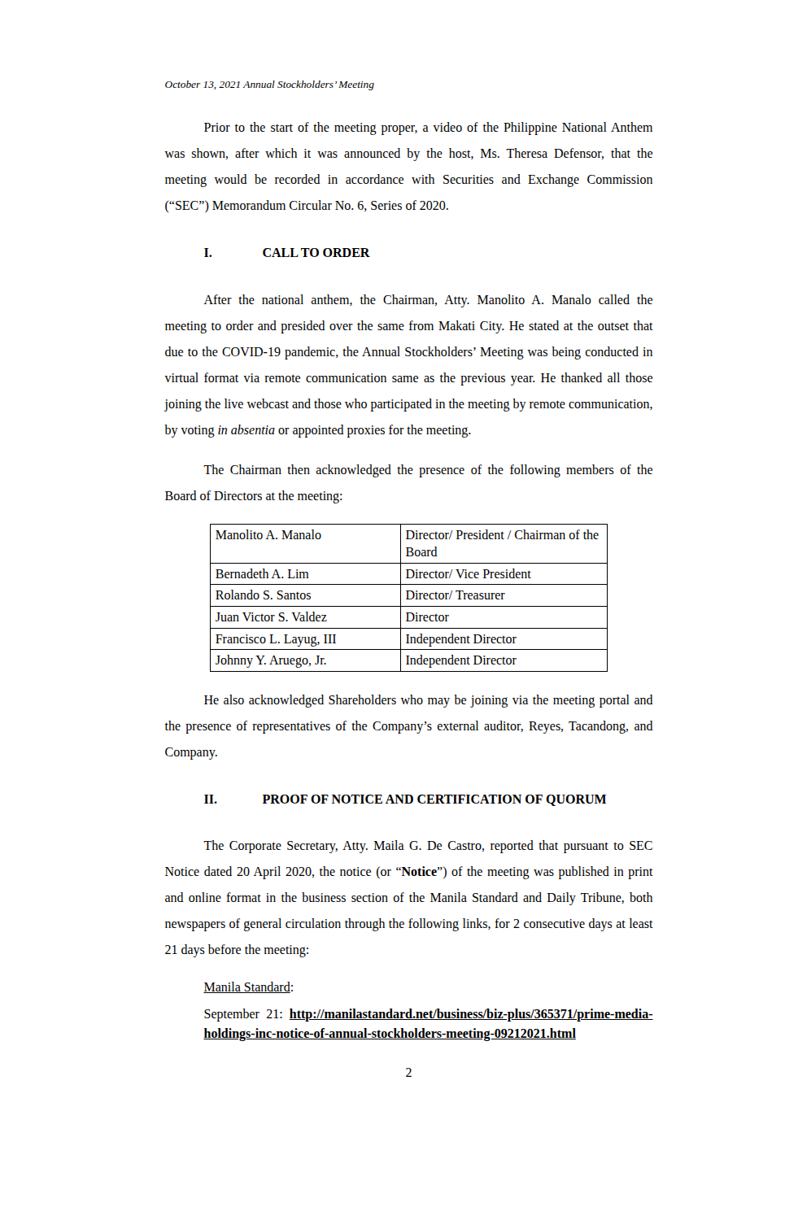October 13, 2021 Annual Stockholders’ Meeting
Prior to the start of the meeting proper, a video of the Philippine National Anthem was shown, after which it was announced by the host, Ms. Theresa Defensor, that the meeting would be recorded in accordance with Securities and Exchange Commission (“SEC”) Memorandum Circular No. 6, Series of 2020.
I. CALL TO ORDER
After the national anthem, the Chairman, Atty. Manolito A. Manalo called the meeting to order and presided over the same from Makati City. He stated at the outset that due to the COVID-19 pandemic, the Annual Stockholders’ Meeting was being conducted in virtual format via remote communication same as the previous year. He thanked all those joining the live webcast and those who participated in the meeting by remote communication, by voting in absentia or appointed proxies for the meeting.
The Chairman then acknowledged the presence of the following members of the Board of Directors at the meeting:
| Manolito A. Manalo | Director/ President / Chairman of the Board |
| Bernadeth A. Lim | Director/ Vice President |
| Rolando S. Santos | Director/ Treasurer |
| Juan Victor S. Valdez | Director |
| Francisco L. Layug, III | Independent Director |
| Johnny Y. Aruego, Jr. | Independent Director |
He also acknowledged Shareholders who may be joining via the meeting portal and the presence of representatives of the Company’s external auditor, Reyes, Tacandong, and Company.
II. PROOF OF NOTICE AND CERTIFICATION OF QUORUM
The Corporate Secretary, Atty. Maila G. De Castro, reported that pursuant to SEC Notice dated 20 April 2020, the notice (or “Notice”) of the meeting was published in print and online format in the business section of the Manila Standard and Daily Tribune, both newspapers of general circulation through the following links, for 2 consecutive days at least 21 days before the meeting:
Manila Standard:
September 21: http://manilastandard.net/business/biz-plus/365371/prime-media-holdings-inc-notice-of-annual-stockholders-meeting-09212021.html
2